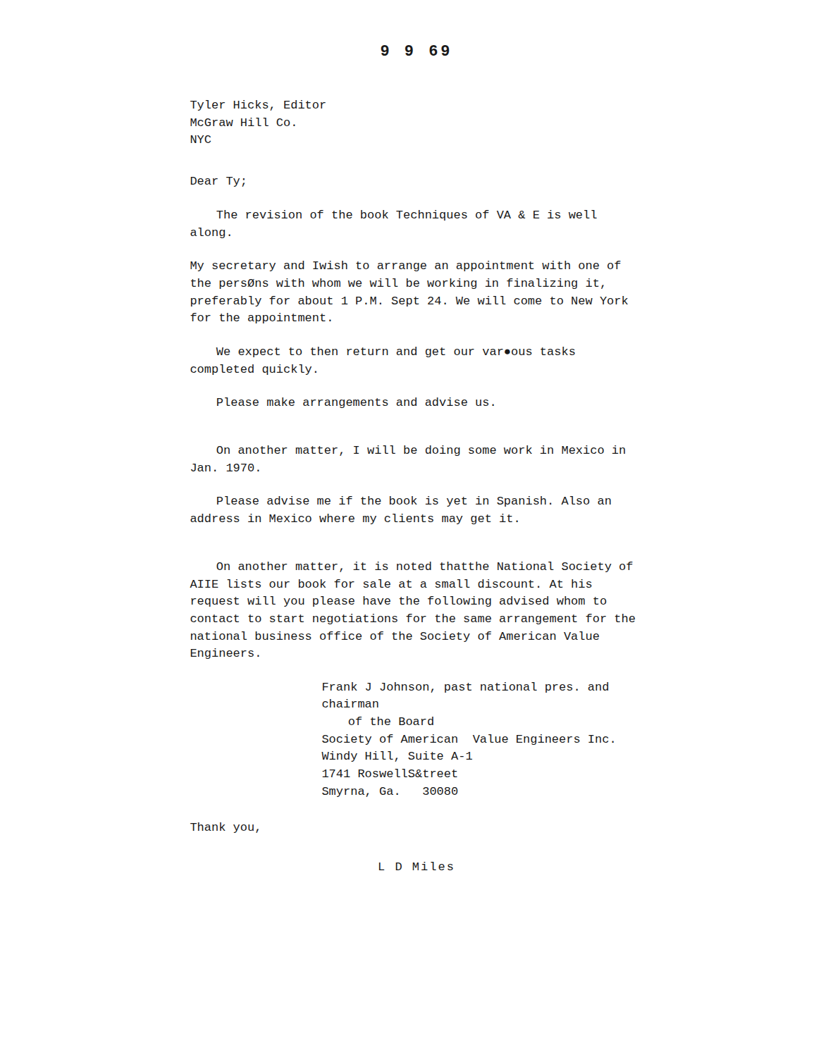9 9 69
Tyler Hicks, Editor
McGraw Hill Co.
NYC
Dear Ty;
The revision of the book Techniques of VA & E is well along.
My secretary and Iwish to arrange an appointment with one of the persØns with whom we will be working in finalizing it, preferably for about 1 P.M. Sept 24. We will come to New York for the appointment.
We expect to then return and get our var●ous tasks completed quickly.
Please make arrangements and advise us.
On another matter, I will be doing some work in Mexico in Jan. 1970.
Please advise me if the book is yet in Spanish. Also an address in Mexico where my clients may get it.
On another matter, it is noted thatthe National Society of AIIE lists our book for sale at a small discount. At his request will you please have the following advised whom to contact to start negotiations for the same arrangement for the national business office of the Society of American Value Engineers.
Frank J Johnson, past national pres. and chairman
of the Board
Society of American Value Engineers Inc.
Windy Hill, Suite A-1
1741 RoswellS&treet
Smyrna, Ga. 30080
Thank you,
L D Miles